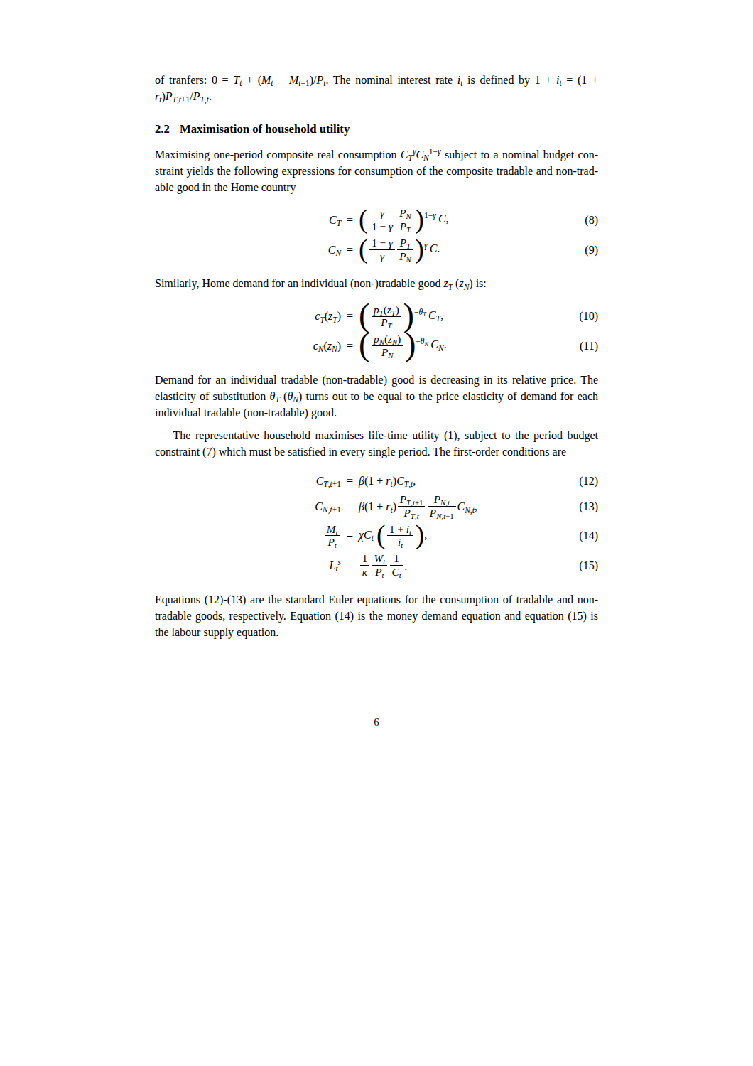of tranfers: 0 = Tt + (Mt − Mt−1)/Pt. The nominal interest rate it is defined by 1 + it = (1 + rt)PT,t+1/PT,t.
2.2 Maximisation of household utility
Maximising one-period composite real consumption CTγCN1−γ subject to a nominal budget constraint yields the following expressions for consumption of the composite tradable and non-tradable good in the Home country
| C T | = | ( γ 1 − γ P N P T ) 1− γ C , | (8) |
| C N | = | ( 1 − γ γ P T P N ) γ C . | (9) |
Similarly, Home demand for an individual (non-)tradable good zT (zN) is:
| c T ( z T ) | = | ( p T ( z T ) P T ) − θ T C T , | (10) |
| c N ( z N ) | = | ( p N ( z N ) P N ) − θ N C N . | (11) |
Demand for an individual tradable (non-tradable) good is decreasing in its relative price. The elasticity of substitution θT (θN) turns out to be equal to the price elasticity of demand for each individual tradable (non-tradable) good.
The representative household maximises life-time utility (1), subject to the period budget constraint (7) which must be satisfied in every single period. The first-order conditions are
| C T , t +1 | = | β (1 + r t ) C T , t , | (12) |
| C N , t +1 | = | β (1 + r t ) P T , t +1 P T , t P N , t P N , t +1 C N , t , | (13) |
| M t P t | = | χC t ( 1 + i t i t ) , | (14) |
| L t s | = | 1 κ W t P t 1 C t . | (15) |
Equations (12)-(13) are the standard Euler equations for the consumption of tradable and non-tradable goods, respectively. Equation (14) is the money demand equation and equation (15) is the labour supply equation.
6